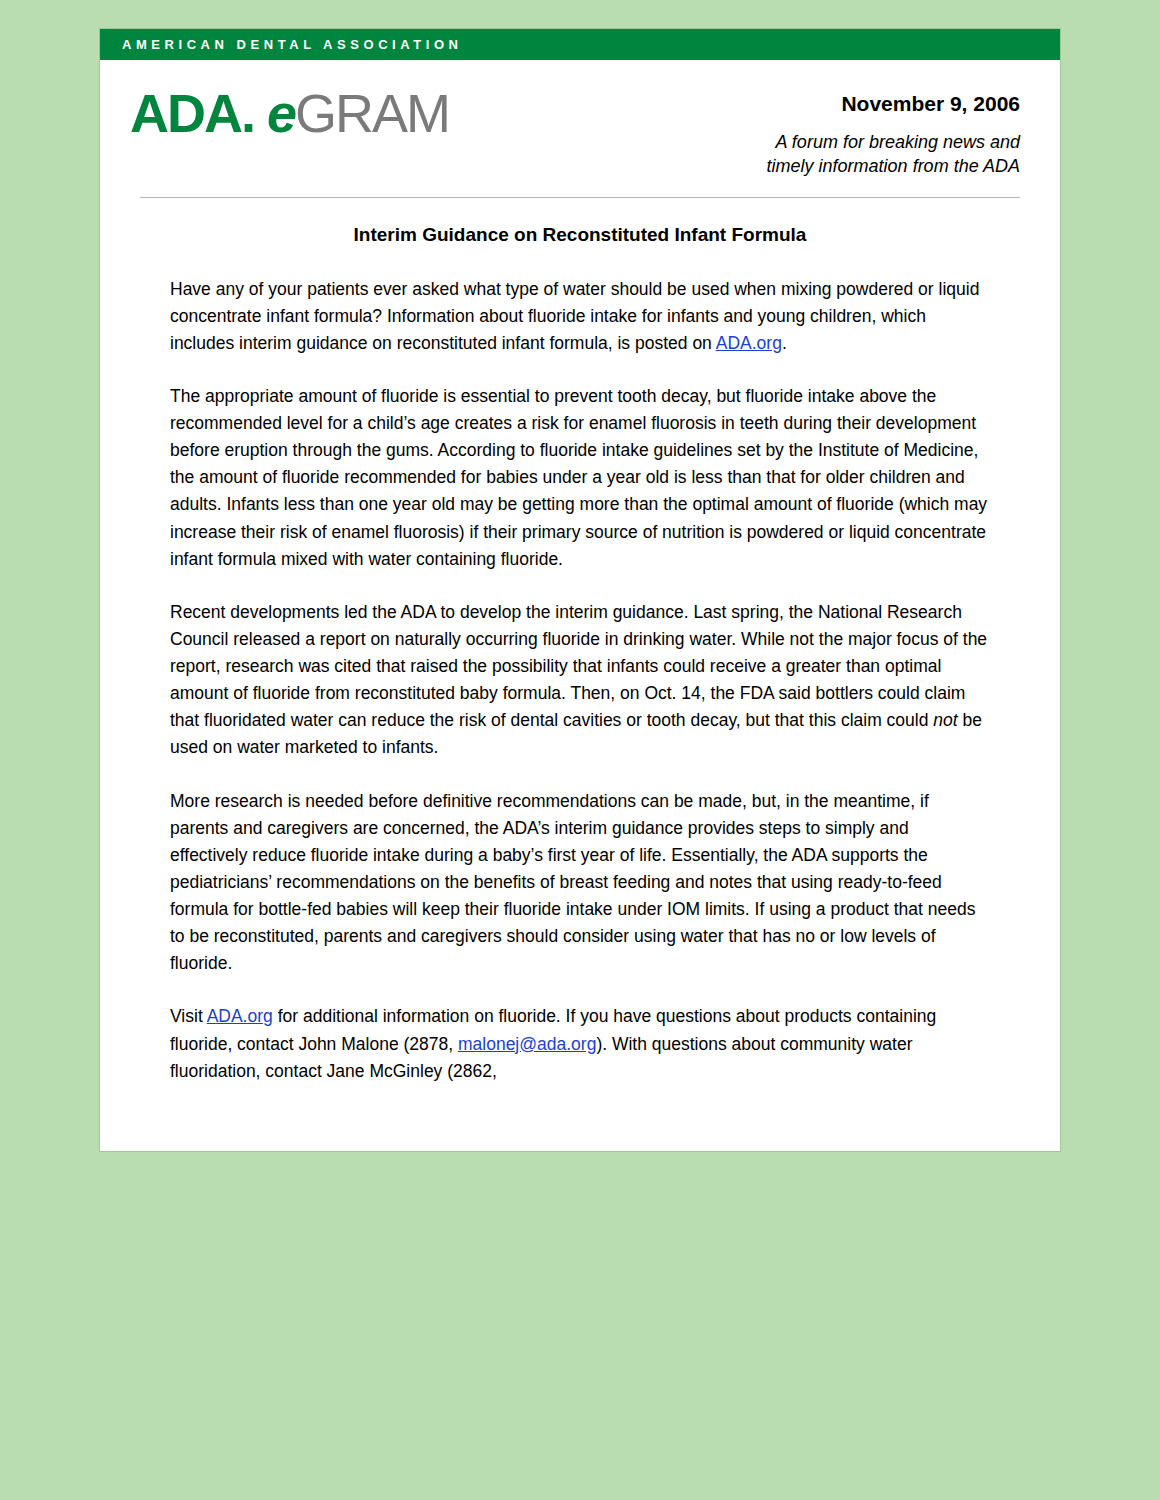AMERICAN DENTAL ASSOCIATION
ADA. eGRAM
November 9, 2006
A forum for breaking news and
timely information from the ADA
Interim Guidance on Reconstituted Infant Formula
Have any of your patients ever asked what type of water should be used when mixing powdered or liquid concentrate infant formula? Information about fluoride intake for infants and young children, which includes interim guidance on reconstituted infant formula, is posted on ADA.org.
The appropriate amount of fluoride is essential to prevent tooth decay, but fluoride intake above the recommended level for a child’s age creates a risk for enamel fluorosis in teeth during their development before eruption through the gums. According to fluoride intake guidelines set by the Institute of Medicine, the amount of fluoride recommended for babies under a year old is less than that for older children and adults. Infants less than one year old may be getting more than the optimal amount of fluoride (which may increase their risk of enamel fluorosis) if their primary source of nutrition is powdered or liquid concentrate infant formula mixed with water containing fluoride.
Recent developments led the ADA to develop the interim guidance. Last spring, the National Research Council released a report on naturally occurring fluoride in drinking water. While not the major focus of the report, research was cited that raised the possibility that infants could receive a greater than optimal amount of fluoride from reconstituted baby formula. Then, on Oct. 14, the FDA said bottlers could claim that fluoridated water can reduce the risk of dental cavities or tooth decay, but that this claim could not be used on water marketed to infants.
More research is needed before definitive recommendations can be made, but, in the meantime, if parents and caregivers are concerned, the ADA’s interim guidance provides steps to simply and effectively reduce fluoride intake during a baby’s first year of life. Essentially, the ADA supports the pediatricians’ recommendations on the benefits of breast feeding and notes that using ready-to-feed formula for bottle-fed babies will keep their fluoride intake under IOM limits. If using a product that needs to be reconstituted, parents and caregivers should consider using water that has no or low levels of fluoride.
Visit ADA.org for additional information on fluoride. If you have questions about products containing fluoride, contact John Malone (2878, malonej@ada.org). With questions about community water fluoridation, contact Jane McGinley (2862,